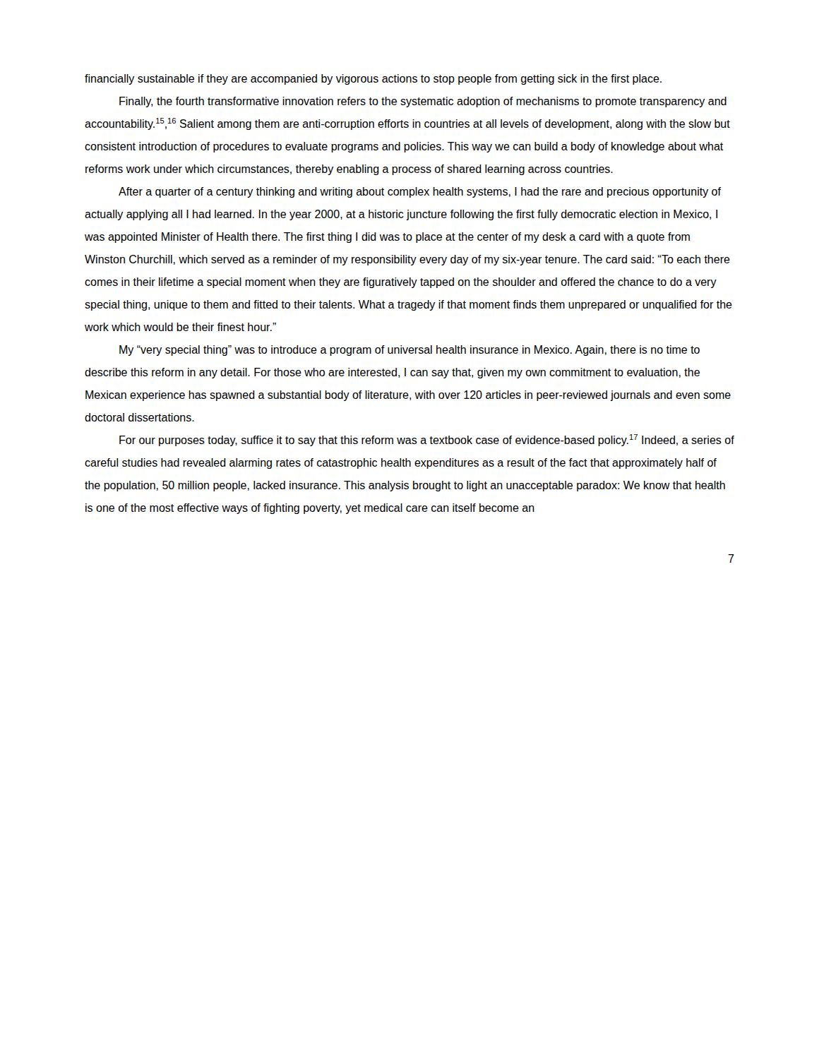financially sustainable if they are accompanied by vigorous actions to stop people from getting sick in the first place.
Finally, the fourth transformative innovation refers to the systematic adoption of mechanisms to promote transparency and accountability.15,16 Salient among them are anti-corruption efforts in countries at all levels of development, along with the slow but consistent introduction of procedures to evaluate programs and policies. This way we can build a body of knowledge about what reforms work under which circumstances, thereby enabling a process of shared learning across countries.
After a quarter of a century thinking and writing about complex health systems, I had the rare and precious opportunity of actually applying all I had learned. In the year 2000, at a historic juncture following the first fully democratic election in Mexico, I was appointed Minister of Health there. The first thing I did was to place at the center of my desk a card with a quote from Winston Churchill, which served as a reminder of my responsibility every day of my six-year tenure. The card said: “To each there comes in their lifetime a special moment when they are figuratively tapped on the shoulder and offered the chance to do a very special thing, unique to them and fitted to their talents. What a tragedy if that moment finds them unprepared or unqualified for the work which would be their finest hour.”
My “very special thing” was to introduce a program of universal health insurance in Mexico. Again, there is no time to describe this reform in any detail. For those who are interested, I can say that, given my own commitment to evaluation, the Mexican experience has spawned a substantial body of literature, with over 120 articles in peer-reviewed journals and even some doctoral dissertations.
For our purposes today, suffice it to say that this reform was a textbook case of evidence-based policy.17 Indeed, a series of careful studies had revealed alarming rates of catastrophic health expenditures as a result of the fact that approximately half of the population, 50 million people, lacked insurance. This analysis brought to light an unacceptable paradox: We know that health is one of the most effective ways of fighting poverty, yet medical care can itself become an
7